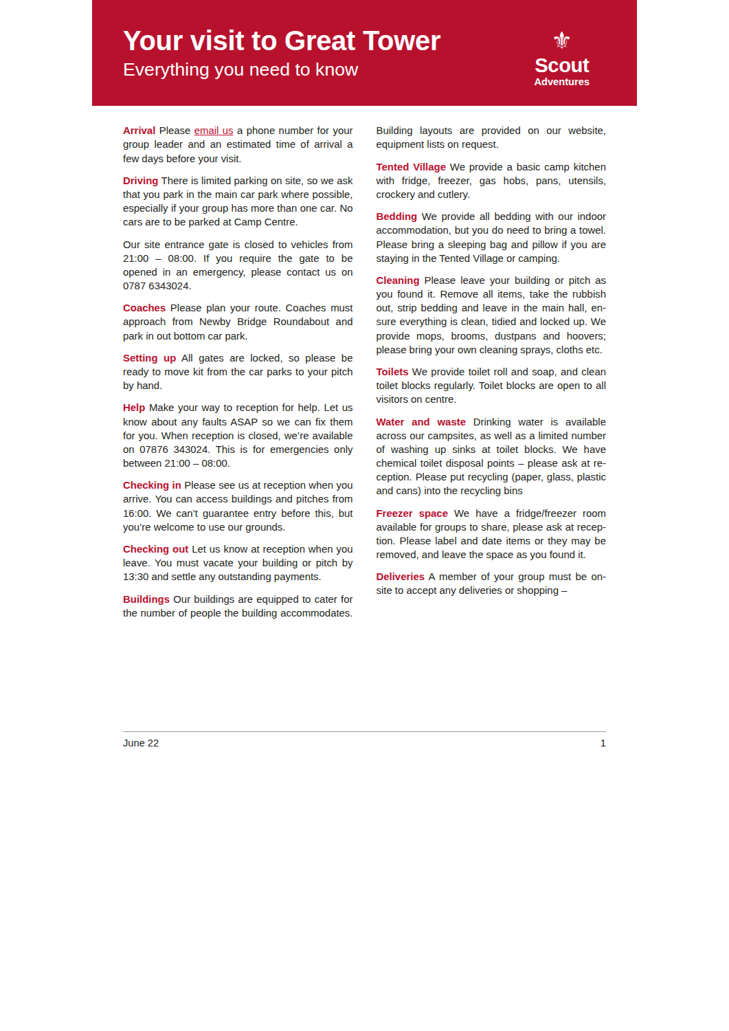Your visit to Great Tower
Everything you need to know
⚜ Scout Adventures
Arrival Please email us a phone number for your group leader and an estimated time of arrival a few days before your visit.
Driving There is limited parking on site, so we ask that you park in the main car park where possible, especially if your group has more than one car. No cars are to be parked at Camp Centre.
Our site entrance gate is closed to vehicles from 21:00 – 08:00. If you require the gate to be opened in an emergency, please contact us on 0787 6343024.
Coaches Please plan your route. Coaches must approach from Newby Bridge Roundabout and park in out bottom car park.
Setting up All gates are locked, so please be ready to move kit from the car parks to your pitch by hand.
Help Make your way to reception for help. Let us know about any faults ASAP so we can fix them for you. When reception is closed, we’re available on 07876 343024. This is for emergencies only between 21:00 – 08:00.
Checking in Please see us at reception when you arrive. You can access buildings and pitches from 16:00. We can’t guarantee entry before this, but you’re welcome to use our grounds.
Checking out Let us know at reception when you leave. You must vacate your building or pitch by 13:30 and settle any outstanding payments.
Buildings Our buildings are equipped to cater for the number of people the building accommodates. Building layouts are provided on our website, equipment lists on request.
Tented Village We provide a basic camp kitchen with fridge, freezer, gas hobs, pans, utensils, crockery and cutlery.
Bedding We provide all bedding with our indoor accommodation, but you do need to bring a towel. Please bring a sleeping bag and pillow if you are staying in the Tented Village or camping.
Cleaning Please leave your building or pitch as you found it. Remove all items, take the rubbish out, strip bedding and leave in the main hall, ensure everything is clean, tidied and locked up. We provide mops, brooms, dustpans and hoovers; please bring your own cleaning sprays, cloths etc.
Toilets We provide toilet roll and soap, and clean toilet blocks regularly. Toilet blocks are open to all visitors on centre.
Water and waste Drinking water is available across our campsites, as well as a limited number of washing up sinks at toilet blocks. We have chemical toilet disposal points – please ask at reception. Please put recycling (paper, glass, plastic and cans) into the recycling bins
Freezer space We have a fridge/freezer room available for groups to share, please ask at reception. Please label and date items or they may be removed, and leave the space as you found it.
Deliveries A member of your group must be on-site to accept any deliveries or shopping –
June 22 1